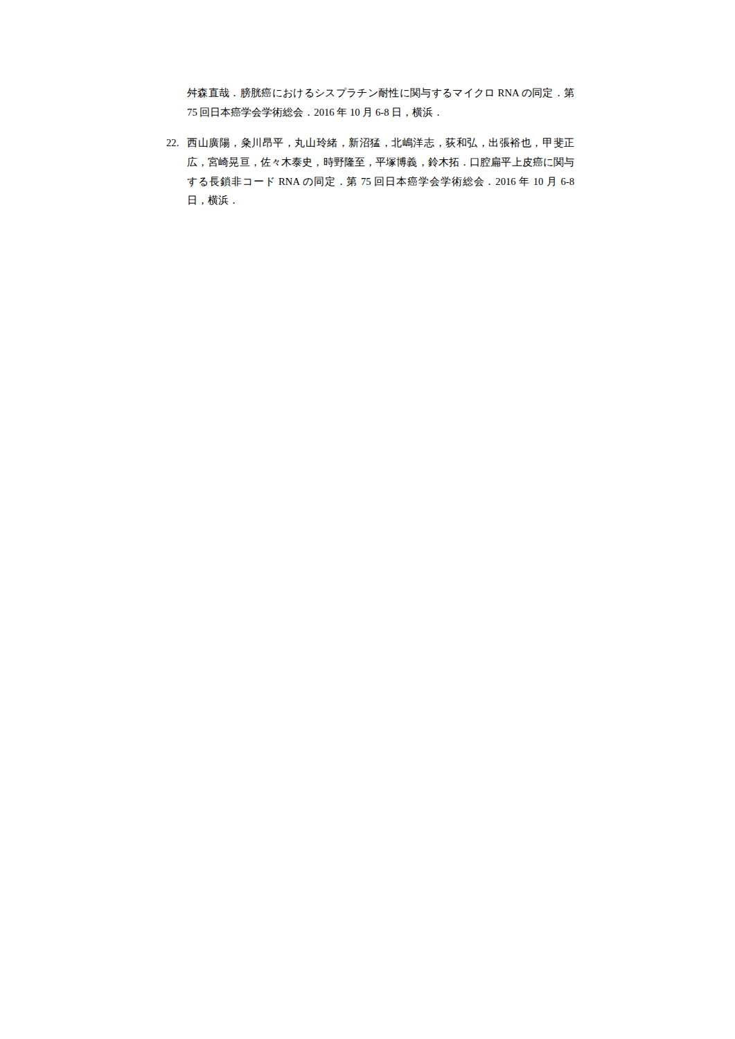舛森直哉．膀胱癌におけるシスプラチン耐性に関与するマイクロ RNA の同定．第 75 回日本癌学会学術総会．2016 年 10 月 6-8 日，横浜．
西山廣陽，粂川昂平，丸山玲緒，新沼猛，北嶋洋志，荻和弘，出張裕也，甲斐正広，宮崎晃亘，佐々木泰史，時野隆至，平塚博義，鈴木拓．口腔扁平上皮癌に関与する長鎖非コード RNA の同定．第 75 回日本癌学会学術総会．2016 年 10 月 6-8 日，横浜．